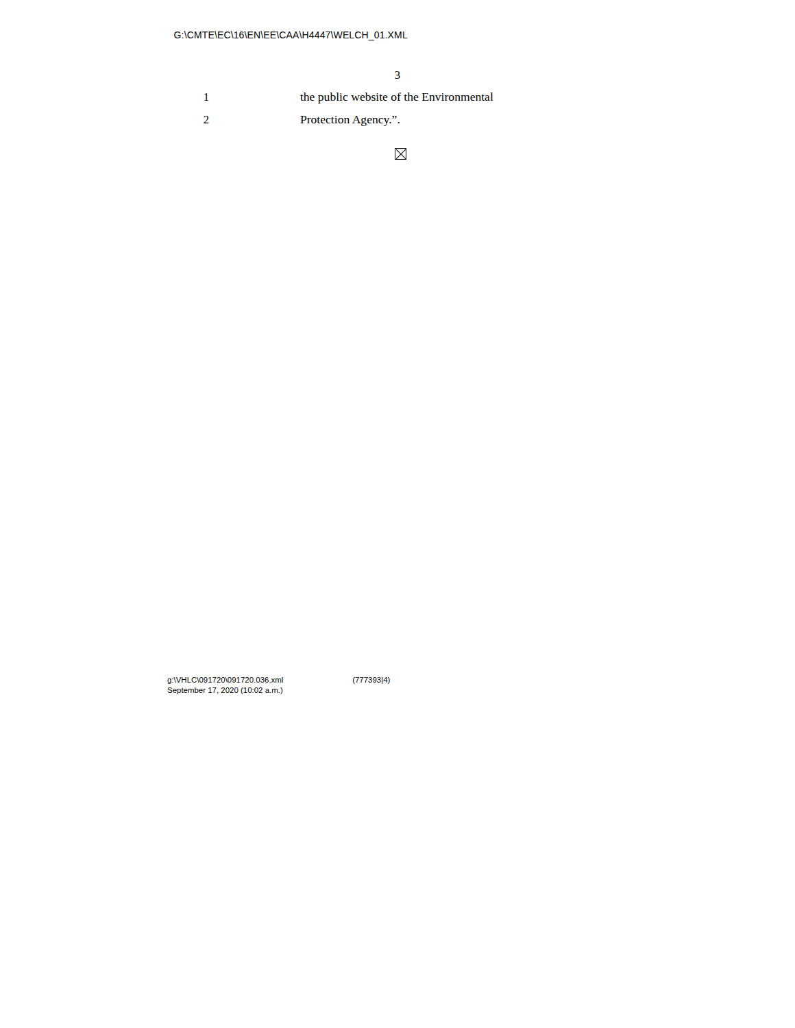G:\CMTE\EC\16\EN\EE\CAA\H4447\WELCH_01.XML
3
1
the public website of the Environmental
2
Protection Agency.”.
g:\VHLC\091720\091720.036.xml (777393|4) September 17, 2020 (10:02 a.m.)